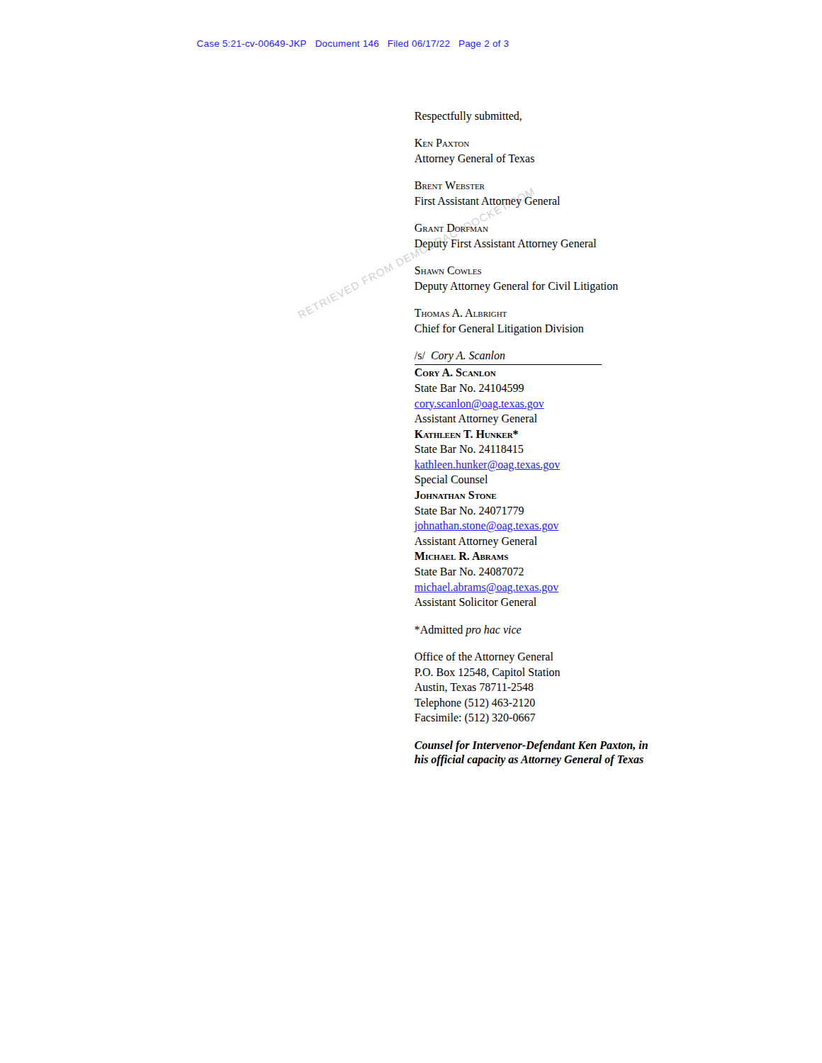Case 5:21-cv-00649-JKP Document 146 Filed 06/17/22 Page 2 of 3
RETRIEVED FROM DEMOCRACYDOCKET.COM
Respectfully submitted,
Ken Paxton
Attorney General of Texas
Brent Webster
First Assistant Attorney General
Grant Dorfman
Deputy First Assistant Attorney General
Shawn Cowles
Deputy Attorney General for Civil Litigation
Thomas A. Albright
Chief for General Litigation Division
/s/ Cory A. Scanlon
Cory A. Scanlon
State Bar No. 24104599
cory.scanlon@oag.texas.gov
Assistant Attorney General
Kathleen T. Hunker*
State Bar No. 24118415
kathleen.hunker@oag.texas.gov
Special Counsel
Johnathan Stone
State Bar No. 24071779
johnathan.stone@oag.texas.gov
Assistant Attorney General
Michael R. Abrams
State Bar No. 24087072
michael.abrams@oag.texas.gov
Assistant Solicitor General
*Admitted pro hac vice
Office of the Attorney General
P.O. Box 12548, Capitol Station
Austin, Texas 78711-2548
Telephone (512) 463-2120
Facsimile: (512) 320-0667
Counsel for Intervenor-Defendant Ken Paxton, in his official capacity as Attorney General of Texas